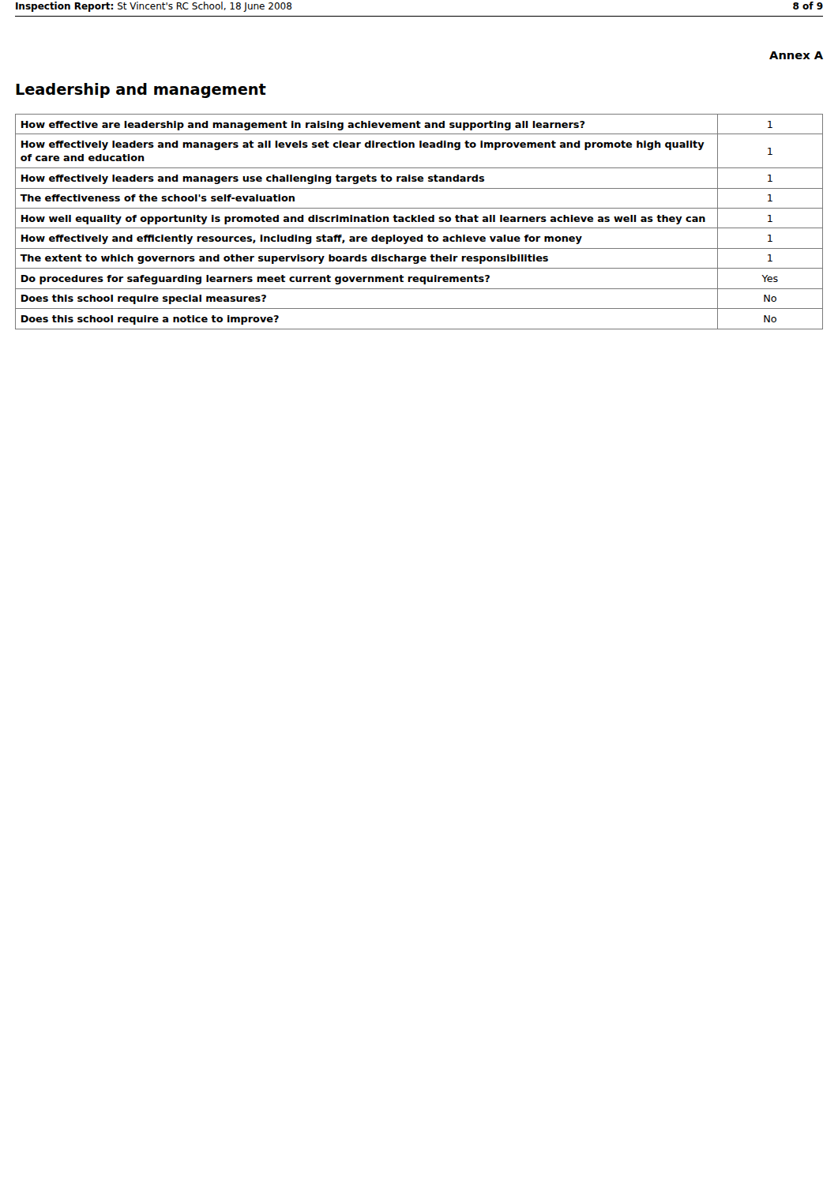Inspection Report: St Vincent's RC School, 18 June 2008
8 of 9
Annex A
Leadership and management
| How effective are leadership and management in raising achievement and supporting all learners? | 1 |
| How effectively leaders and managers at all levels set clear direction leading to improvement and promote high quality of care and education | 1 |
| How effectively leaders and managers use challenging targets to raise standards | 1 |
| The effectiveness of the school's self-evaluation | 1 |
| How well equality of opportunity is promoted and discrimination tackled so that all learners achieve as well as they can | 1 |
| How effectively and efficiently resources, including staff, are deployed to achieve value for money | 1 |
| The extent to which governors and other supervisory boards discharge their responsibilities | 1 |
| Do procedures for safeguarding learners meet current government requirements? | Yes |
| Does this school require special measures? | No |
| Does this school require a notice to improve? | No |